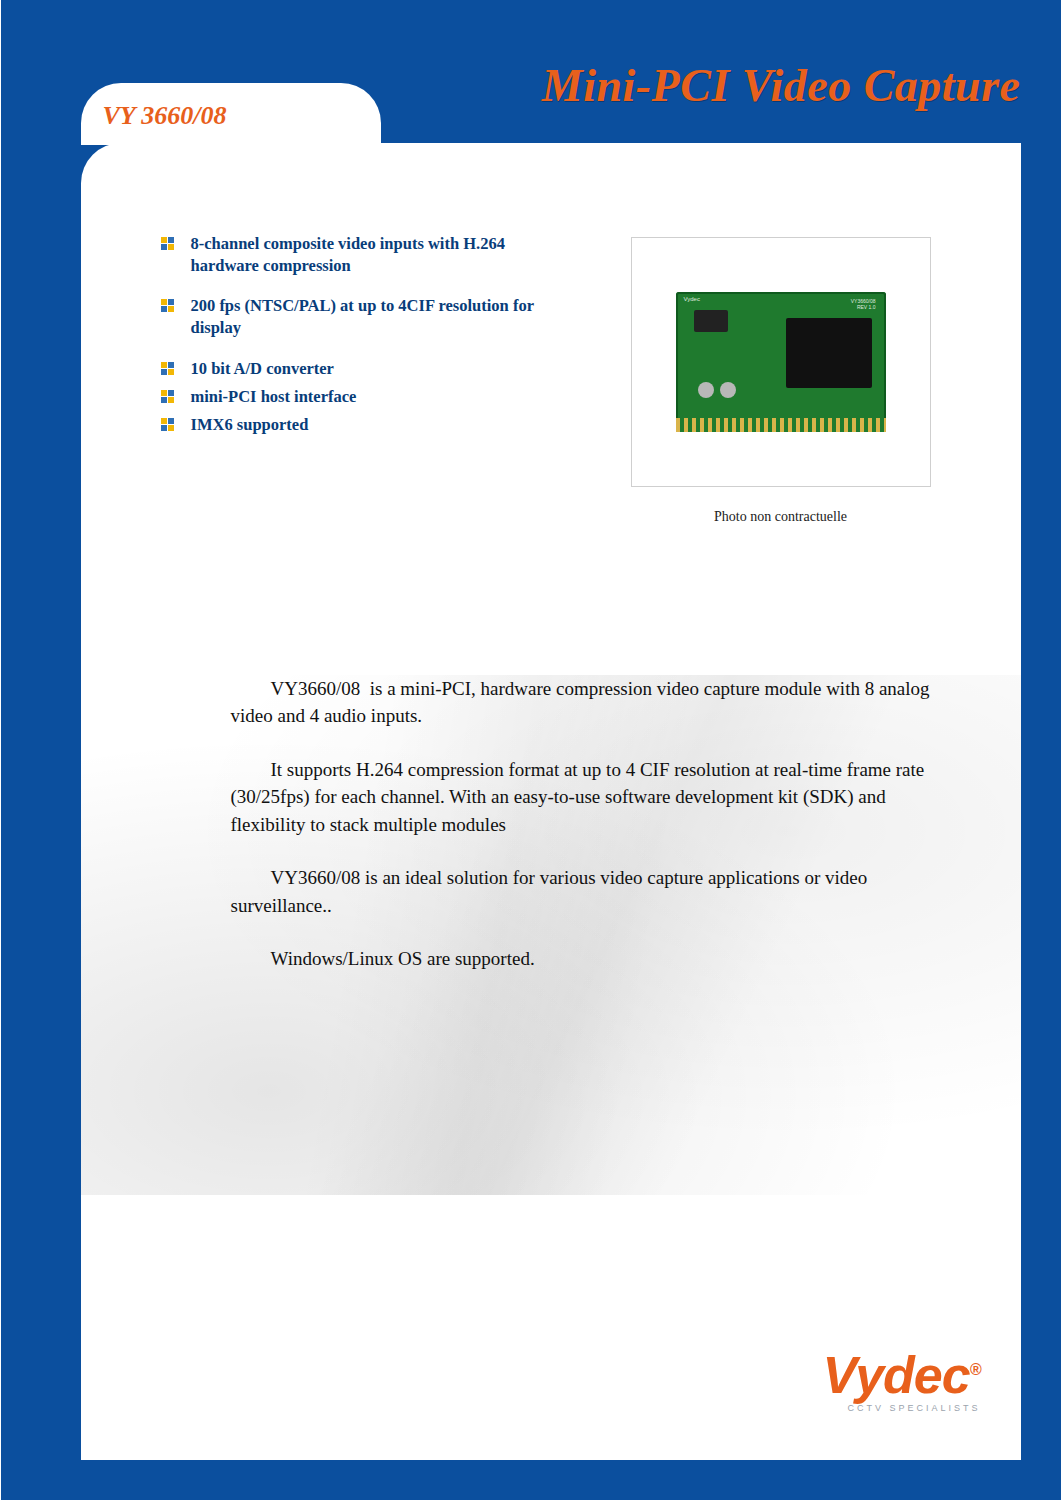Mini-PCI Video Capture
VY 3660/08
8-channel composite video inputs with H.264 hardware compression
200 fps (NTSC/PAL) at up to 4CIF resolution for display
10 bit A/D converter
mini-PCI host interface
IMX6 supported
Vydec VY3660/08
REV 1.0
Photo non contractuelle
VY3660/08 is a mini-PCI, hardware compression video capture module with 8 analog video and 4 audio inputs.
It supports H.264 compression format at up to 4 CIF resolution at real-time frame rate (30/25fps) for each channel. With an easy-to-use software development kit (SDK) and flexibility to stack multiple modules
VY3660/08 is an ideal solution for various video capture applications or video surveillance..
Windows/Linux OS are supported.
Vydec®
CCTV SPECIALISTS